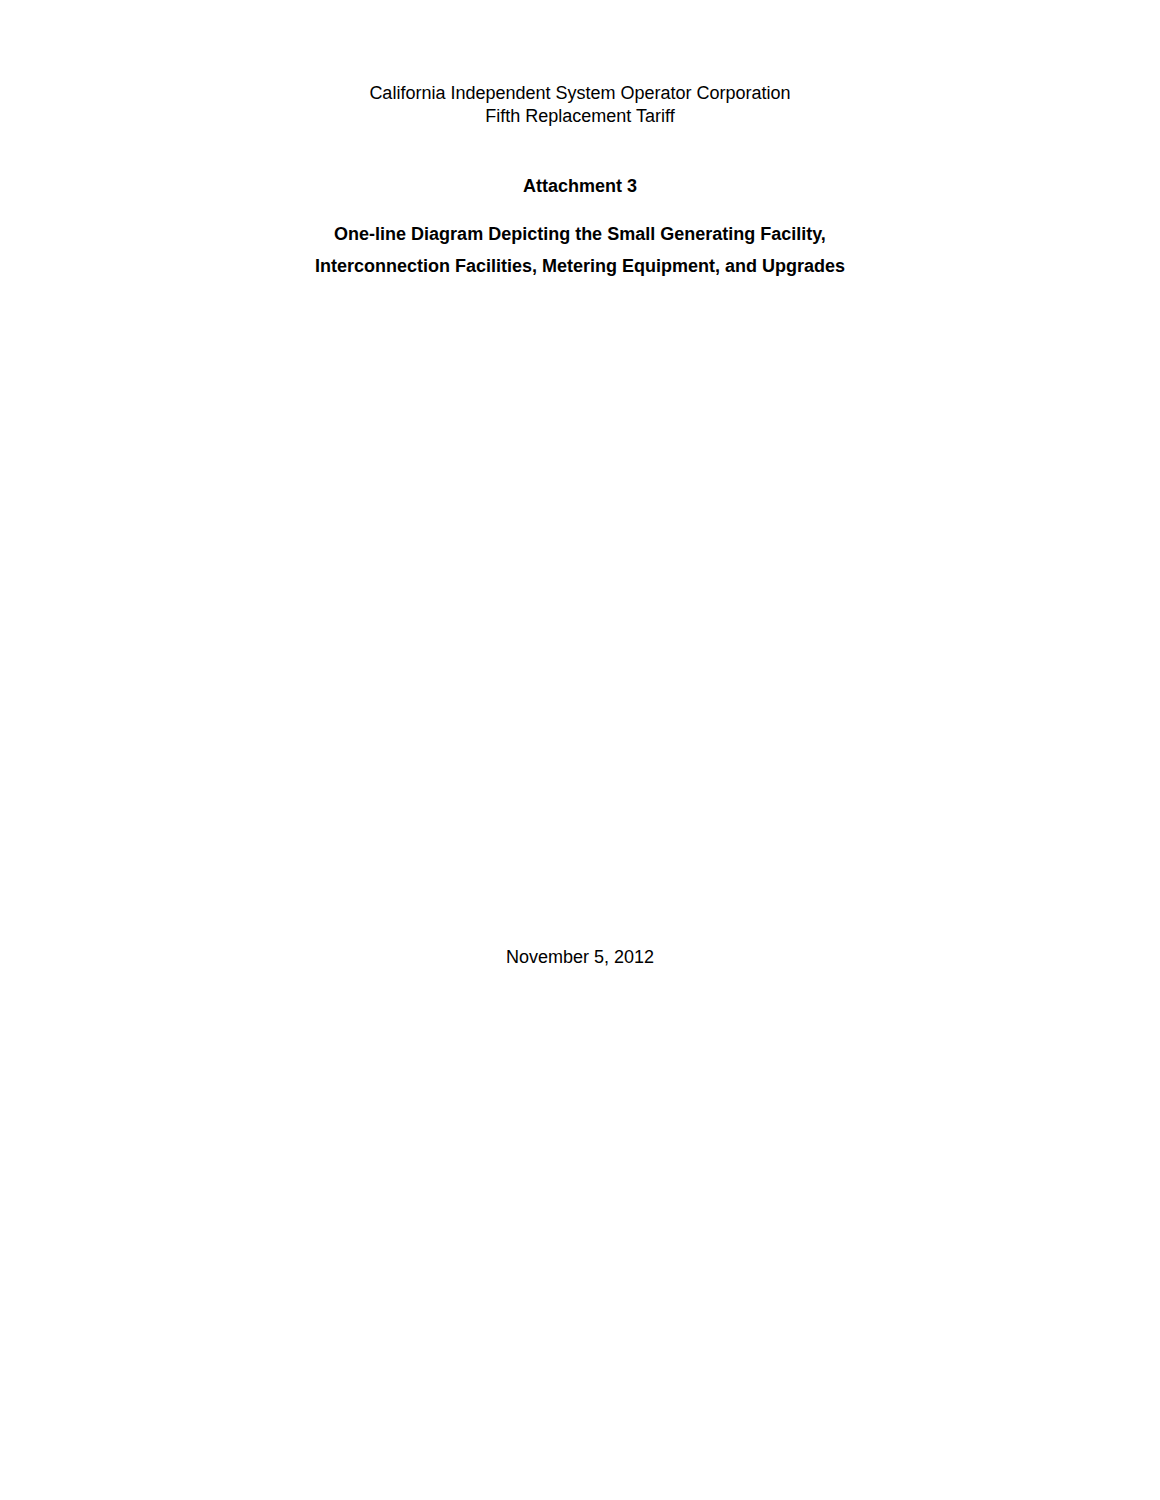California Independent System Operator Corporation
Fifth Replacement Tariff
Attachment 3
One-line Diagram Depicting the Small Generating Facility, Interconnection Facilities, Metering Equipment, and Upgrades
November 5, 2012